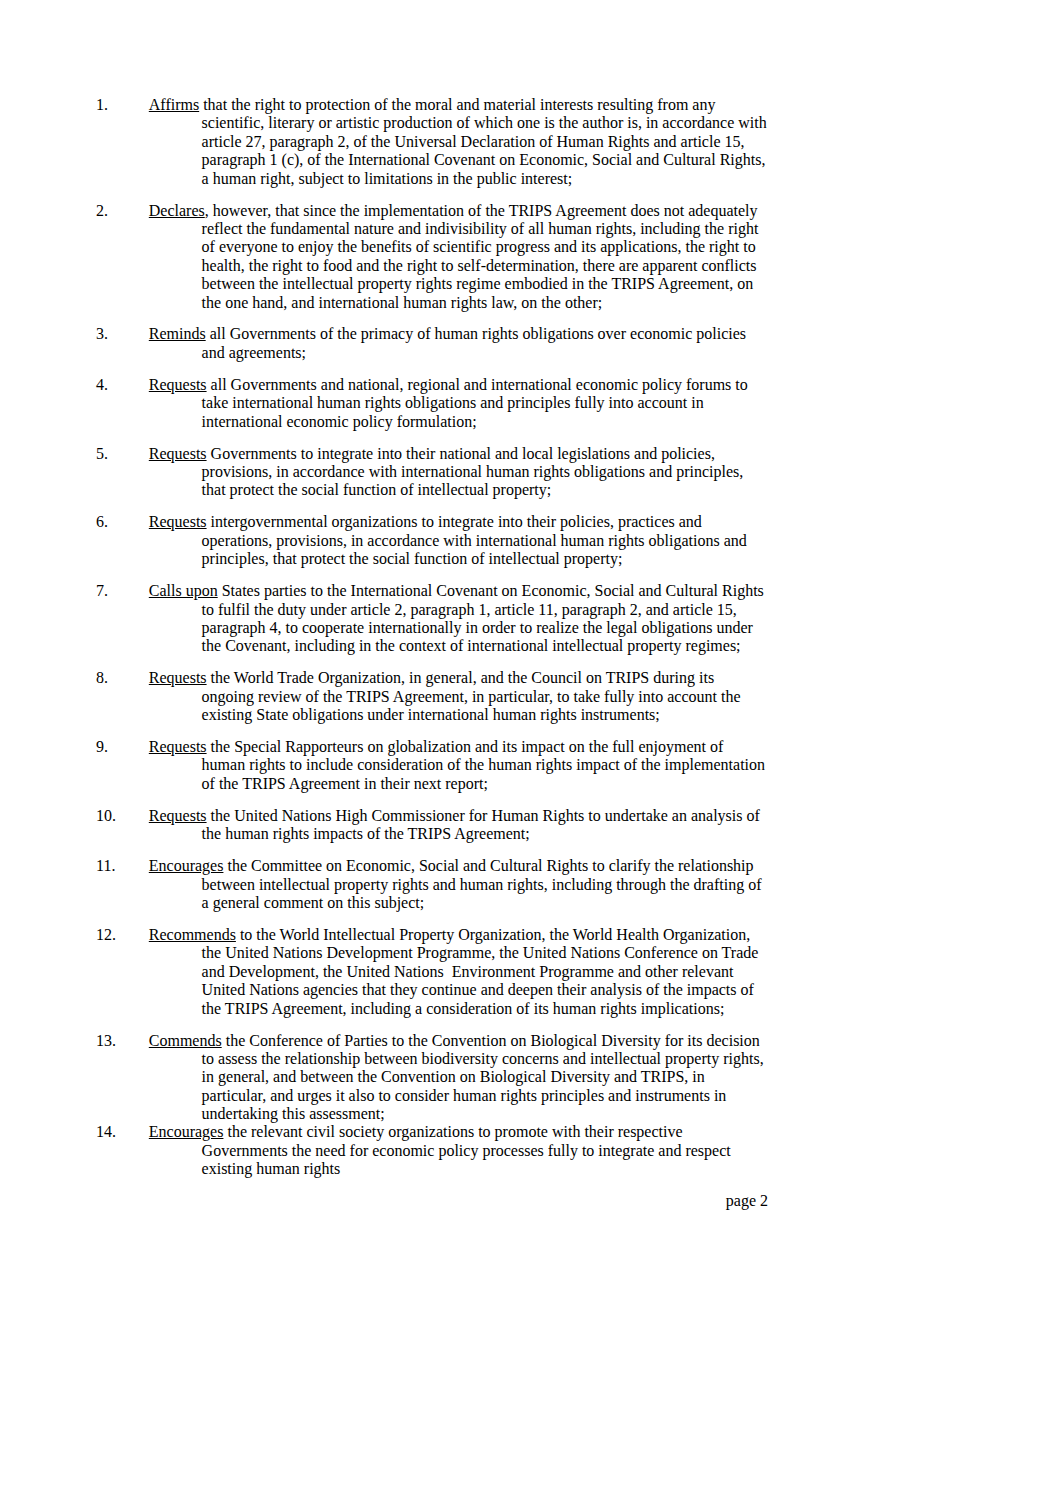1. Affirms that the right to protection of the moral and material interests resulting from any scientific, literary or artistic production of which one is the author is, in accordance with article 27, paragraph 2, of the Universal Declaration of Human Rights and article 15, paragraph 1 (c), of the International Covenant on Economic, Social and Cultural Rights, a human right, subject to limitations in the public interest;
2. Declares, however, that since the implementation of the TRIPS Agreement does not adequately reflect the fundamental nature and indivisibility of all human rights, including the right of everyone to enjoy the benefits of scientific progress and its applications, the right to health, the right to food and the right to self-determination, there are apparent conflicts between the intellectual property rights regime embodied in the TRIPS Agreement, on the one hand, and international human rights law, on the other;
3. Reminds all Governments of the primacy of human rights obligations over economic policies and agreements;
4. Requests all Governments and national, regional and international economic policy forums to take international human rights obligations and principles fully into account in international economic policy formulation;
5. Requests Governments to integrate into their national and local legislations and policies, provisions, in accordance with international human rights obligations and principles, that protect the social function of intellectual property;
6. Requests intergovernmental organizations to integrate into their policies, practices and operations, provisions, in accordance with international human rights obligations and principles, that protect the social function of intellectual property;
7. Calls upon States parties to the International Covenant on Economic, Social and Cultural Rights to fulfil the duty under article 2, paragraph 1, article 11, paragraph 2, and article 15, paragraph 4, to cooperate internationally in order to realize the legal obligations under the Covenant, including in the context of international intellectual property regimes;
8. Requests the World Trade Organization, in general, and the Council on TRIPS during its ongoing review of the TRIPS Agreement, in particular, to take fully into account the existing State obligations under international human rights instruments;
9. Requests the Special Rapporteurs on globalization and its impact on the full enjoyment of human rights to include consideration of the human rights impact of the implementation of the TRIPS Agreement in their next report;
10. Requests the United Nations High Commissioner for Human Rights to undertake an analysis of the human rights impacts of the TRIPS Agreement;
11. Encourages the Committee on Economic, Social and Cultural Rights to clarify the relationship between intellectual property rights and human rights, including through the drafting of a general comment on this subject;
12. Recommends to the World Intellectual Property Organization, the World Health Organization, the United Nations Development Programme, the United Nations Conference on Trade and Development, the United Nations Environment Programme and other relevant United Nations agencies that they continue and deepen their analysis of the impacts of the TRIPS Agreement, including a consideration of its human rights implications;
13. Commends the Conference of Parties to the Convention on Biological Diversity for its decision to assess the relationship between biodiversity concerns and intellectual property rights, in general, and between the Convention on Biological Diversity and TRIPS, in particular, and urges it also to consider human rights principles and instruments in undertaking this assessment;
14. Encourages the relevant civil society organizations to promote with their respective Governments the need for economic policy processes fully to integrate and respect existing human rights
page 2